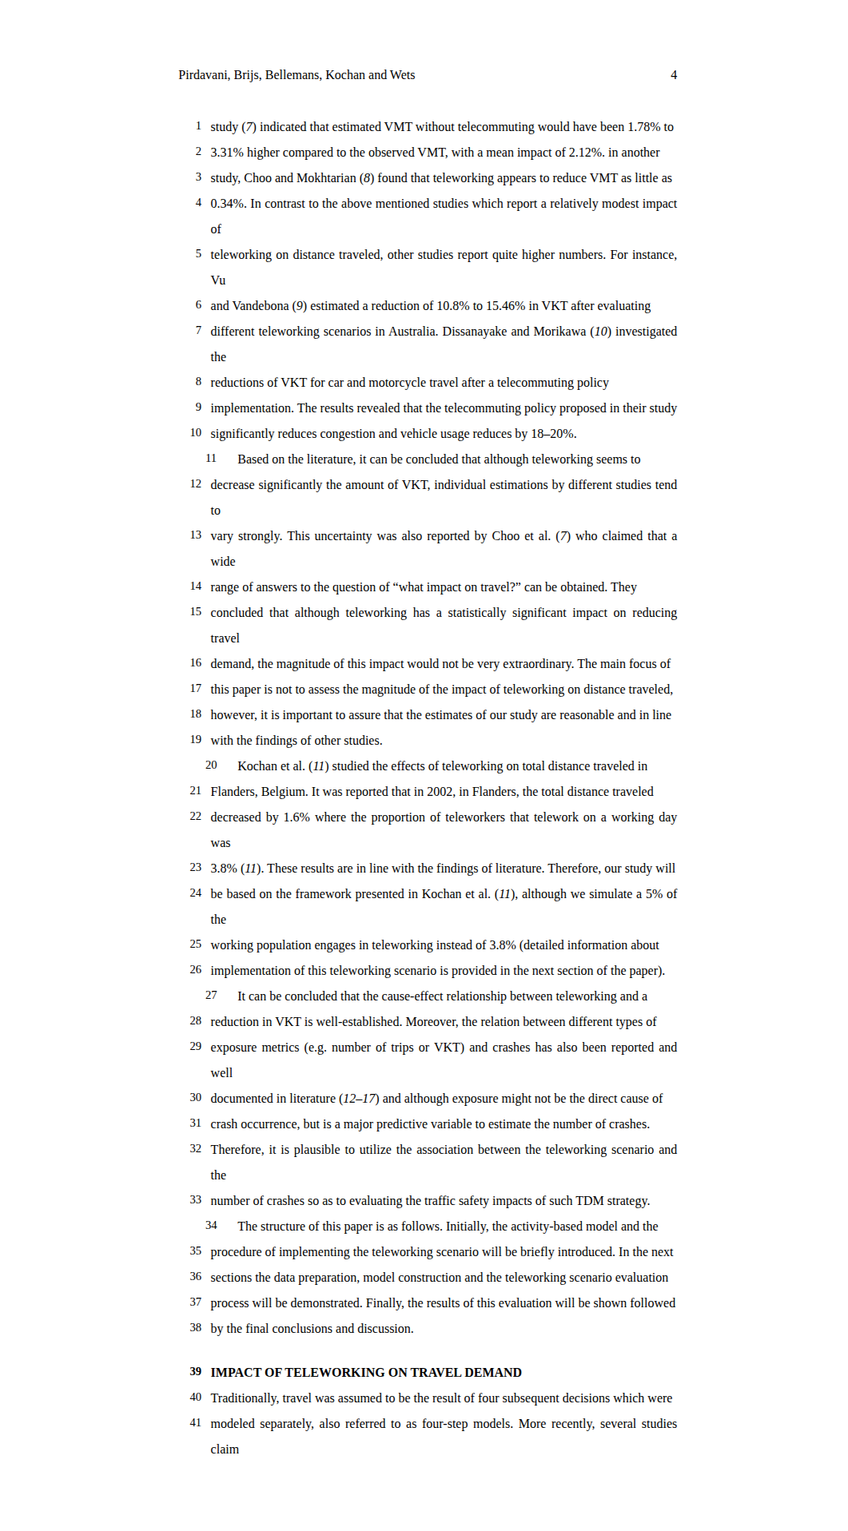Pirdavani, Brijs, Bellemans, Kochan and Wets 4
study (7) indicated that estimated VMT without telecommuting would have been 1.78% to
3.31% higher compared to the observed VMT, with a mean impact of 2.12%. in another
study, Choo and Mokhtarian (8) found that teleworking appears to reduce VMT as little as
0.34%. In contrast to the above mentioned studies which report a relatively modest impact of
teleworking on distance traveled, other studies report quite higher numbers. For instance, Vu
and Vandebona (9) estimated a reduction of 10.8% to 15.46% in VKT after evaluating
different teleworking scenarios in Australia. Dissanayake and Morikawa (10) investigated the
reductions of VKT for car and motorcycle travel after a telecommuting policy
implementation. The results revealed that the telecommuting policy proposed in their study
significantly reduces congestion and vehicle usage reduces by 18–20%.
Based on the literature, it can be concluded that although teleworking seems to
decrease significantly the amount of VKT, individual estimations by different studies tend to
vary strongly. This uncertainty was also reported by Choo et al. (7) who claimed that a wide
range of answers to the question of “what impact on travel?” can be obtained. They
concluded that although teleworking has a statistically significant impact on reducing travel
demand, the magnitude of this impact would not be very extraordinary. The main focus of
this paper is not to assess the magnitude of the impact of teleworking on distance traveled,
however, it is important to assure that the estimates of our study are reasonable and in line
with the findings of other studies.
Kochan et al. (11) studied the effects of teleworking on total distance traveled in
Flanders, Belgium. It was reported that in 2002, in Flanders, the total distance traveled
decreased by 1.6% where the proportion of teleworkers that telework on a working day was
3.8% (11). These results are in line with the findings of literature. Therefore, our study will
be based on the framework presented in Kochan et al. (11), although we simulate a 5% of the
working population engages in teleworking instead of 3.8% (detailed information about
implementation of this teleworking scenario is provided in the next section of the paper).
It can be concluded that the cause-effect relationship between teleworking and a
reduction in VKT is well-established. Moreover, the relation between different types of
exposure metrics (e.g. number of trips or VKT) and crashes has also been reported and well
documented in literature (12–17) and although exposure might not be the direct cause of
crash occurrence, but is a major predictive variable to estimate the number of crashes.
Therefore, it is plausible to utilize the association between the teleworking scenario and the
number of crashes so as to evaluating the traffic safety impacts of such TDM strategy.
The structure of this paper is as follows. Initially, the activity-based model and the
procedure of implementing the teleworking scenario will be briefly introduced. In the next
sections the data preparation, model construction and the teleworking scenario evaluation
process will be demonstrated. Finally, the results of this evaluation will be shown followed
by the final conclusions and discussion.
IMPACT OF TELEWORKING ON TRAVEL DEMAND
Traditionally, travel was assumed to be the result of four subsequent decisions which were
modeled separately, also referred to as four-step models. More recently, several studies claim